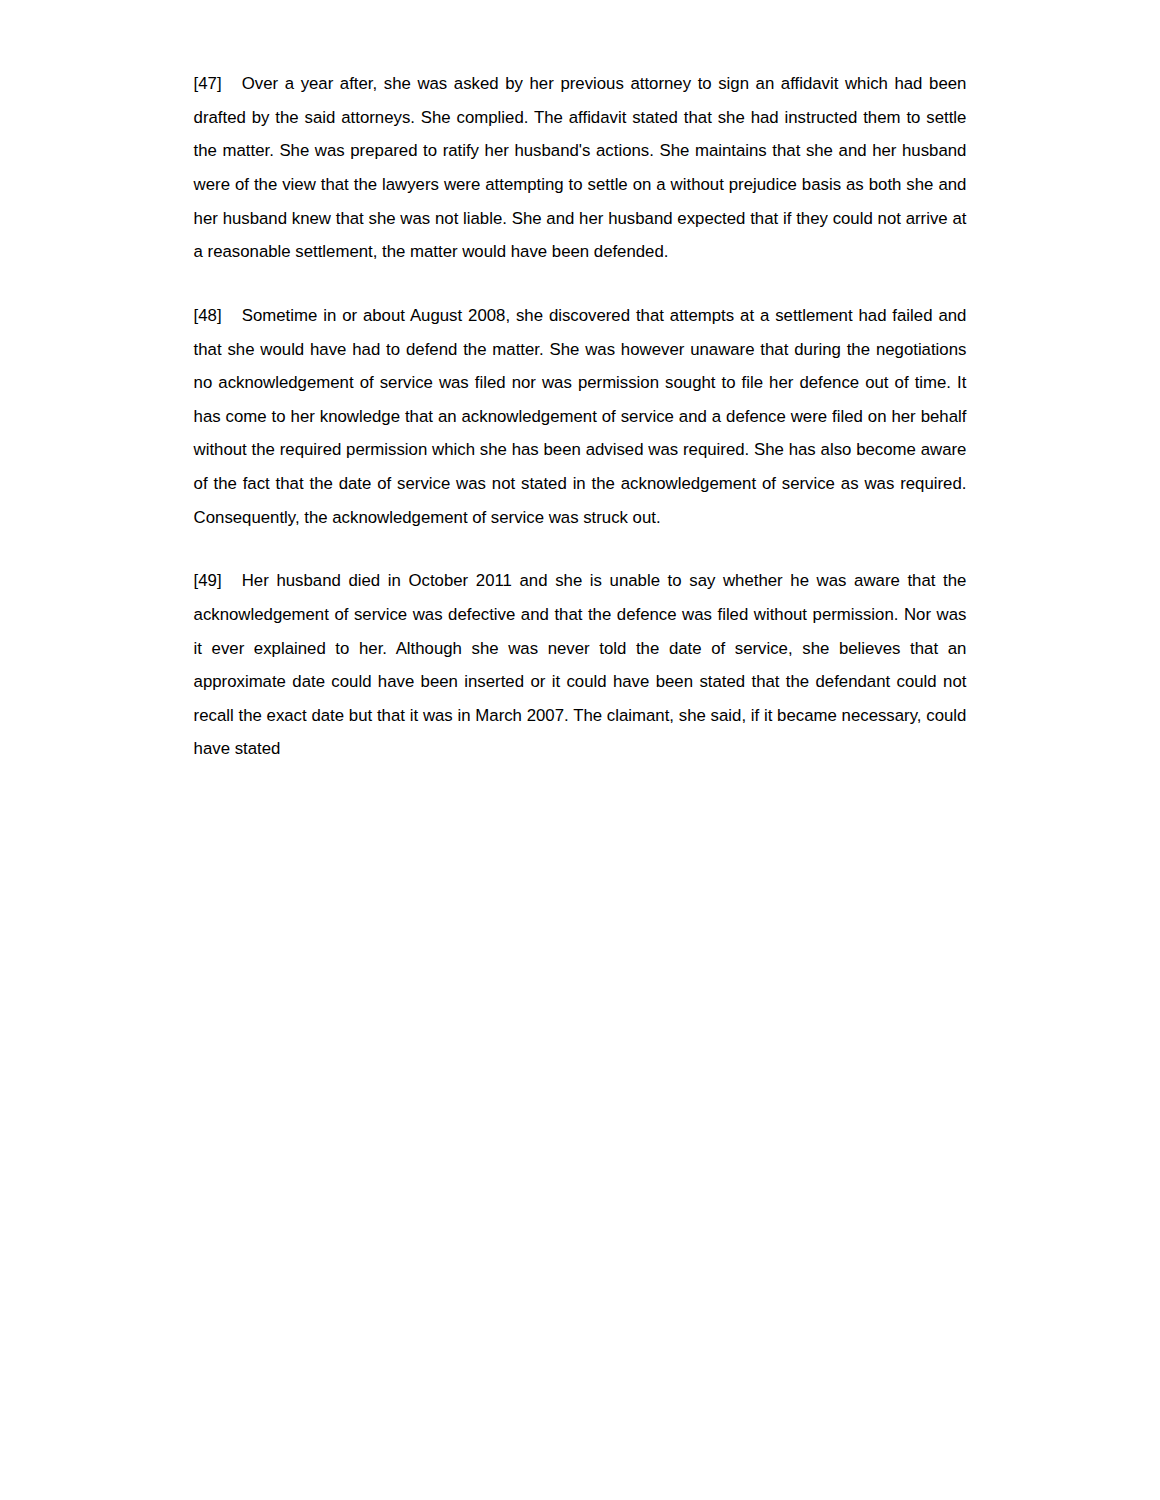[47] Over a year after, she was asked by her previous attorney to sign an affidavit which had been drafted by the said attorneys. She complied. The affidavit stated that she had instructed them to settle the matter. She was prepared to ratify her husband's actions. She maintains that she and her husband were of the view that the lawyers were attempting to settle on a without prejudice basis as both she and her husband knew that she was not liable. She and her husband expected that if they could not arrive at a reasonable settlement, the matter would have been defended.
[48] Sometime in or about August 2008, she discovered that attempts at a settlement had failed and that she would have had to defend the matter. She was however unaware that during the negotiations no acknowledgement of service was filed nor was permission sought to file her defence out of time. It has come to her knowledge that an acknowledgement of service and a defence were filed on her behalf without the required permission which she has been advised was required. She has also become aware of the fact that the date of service was not stated in the acknowledgement of service as was required. Consequently, the acknowledgement of service was struck out.
[49] Her husband died in October 2011 and she is unable to say whether he was aware that the acknowledgement of service was defective and that the defence was filed without permission. Nor was it ever explained to her. Although she was never told the date of service, she believes that an approximate date could have been inserted or it could have been stated that the defendant could not recall the exact date but that it was in March 2007. The claimant, she said, if it became necessary, could have stated